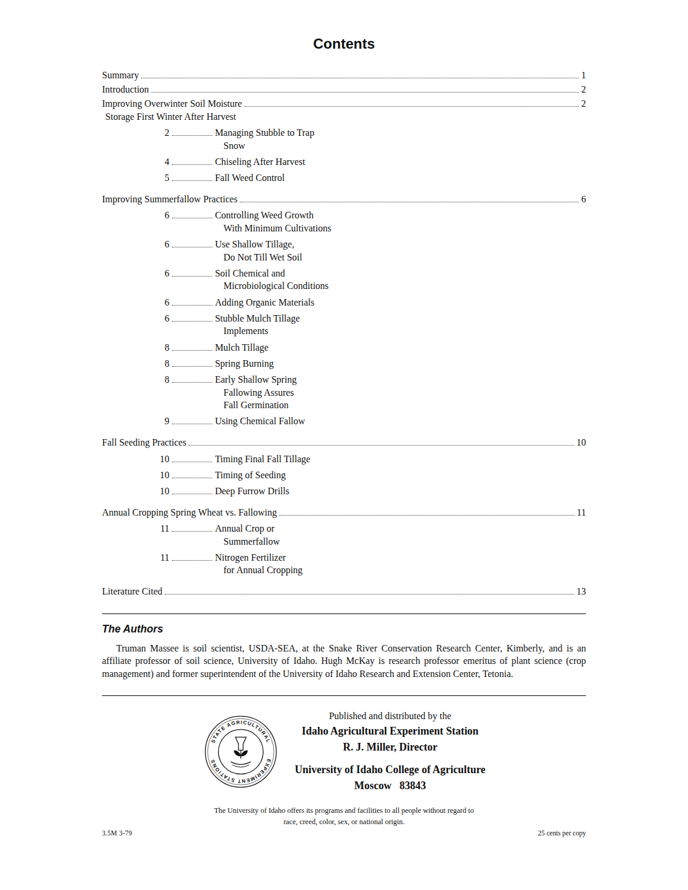Contents
Summary 1
Introduction 2
Improving Overwinter Soil Moisture 2
Storage First Winter After Harvest
2 Managing Stubble to TrapSnow
4 Chiseling After Harvest
5 Fall Weed Control
Improving Summerfallow Practices 6
6 Controlling Weed GrowthWith Minimum Cultivations
6 Use Shallow Tillage,Do Not Till Wet Soil
6 Soil Chemical andMicrobiological Conditions
6 Adding Organic Materials
6 Stubble Mulch TillageImplements
8 Mulch Tillage
8 Spring Burning
8 Early Shallow SpringFallowing Assures Fall Germination
9 Using Chemical Fallow
Fall Seeding Practices 10
10 Timing Final Fall Tillage
10 Timing of Seeding
10 Deep Furrow Drills
Annual Cropping Spring Wheat vs. Fallowing 11
11 Annual Crop orSummerfallow
11 Nitrogen Fertilizerfor Annual Cropping
Literature Cited 13
The Authors
Truman Massee is soil scientist, USDA-SEA, at the Snake River Conservation Research Center, Kimberly, and is an affiliate professor of soil science, University of Idaho. Hugh McKay is research professor emeritus of plant science (crop management) and former superintendent of the University of Idaho Research and Extension Center, Tetonia.
STATE AGRICULTURAL EXPERIMENT STATIONS
Published and distributed by the
Idaho Agricultural Experiment Station
R. J. Miller, Director
University of Idaho College of Agriculture
Moscow 83843
The University of Idaho offers its programs and facilities to all people without regard to
race, creed, color, sex, or national origin.
3.5M 3-79 25 cents per copy